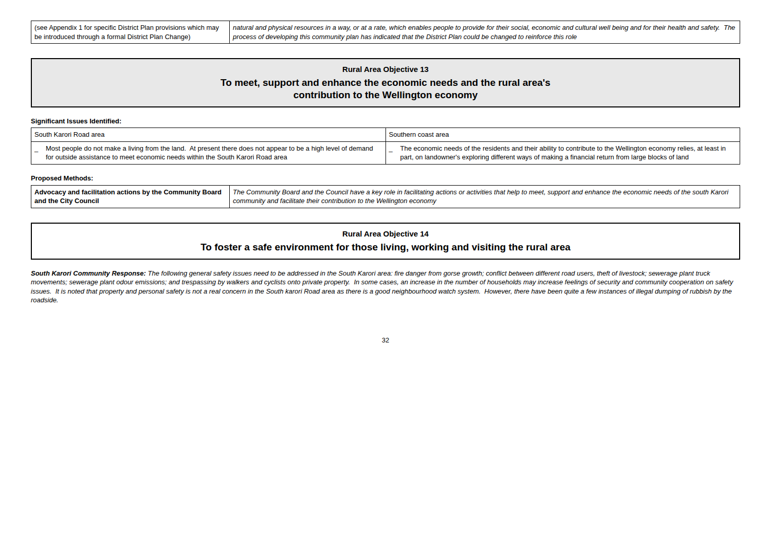| (see Appendix 1 for specific District Plan provisions which may be introduced through a formal District Plan Change) | natural and physical resources in a way, or at a rate, which enables people to provide for their social, economic and cultural well being and for their health and safety. The process of developing this community plan has indicated that the District Plan could be changed to reinforce this role |
Rural Area Objective 13
To meet, support and enhance the economic needs and the rural area's
contribution to the Wellington economy
Significant Issues Identified:
| South Karori Road area | Southern coast area |
| _ Most people do not make a living from the land. At present there does not appear to be a high level of demand for outside assistance to meet economic needs within the South Karori Road area | _ The economic needs of the residents and their ability to contribute to the Wellington economy relies, at least in part, on landowner's exploring different ways of making a financial return from large blocks of land |
Proposed Methods:
| Advocacy and facilitation actions by the Community Board and the City Council | The Community Board and the Council have a key role in facilitating actions or activities that help to meet, support and enhance the economic needs of the south Karori community and facilitate their contribution to the Wellington economy |
Rural Area Objective 14
To foster a safe environment for those living, working and visiting the rural area
South Karori Community Response: The following general safety issues need to be addressed in the South Karori area: fire danger from gorse growth; conflict between different road users, theft of livestock; sewerage plant truck movements; sewerage plant odour emissions; and trespassing by walkers and cyclists onto private property. In some cases, an increase in the number of households may increase feelings of security and community cooperation on safety issues. It is noted that property and personal safety is not a real concern in the South karori Road area as there is a good neighbourhood watch system. However, there have been quite a few instances of illegal dumping of rubbish by the roadside.
32